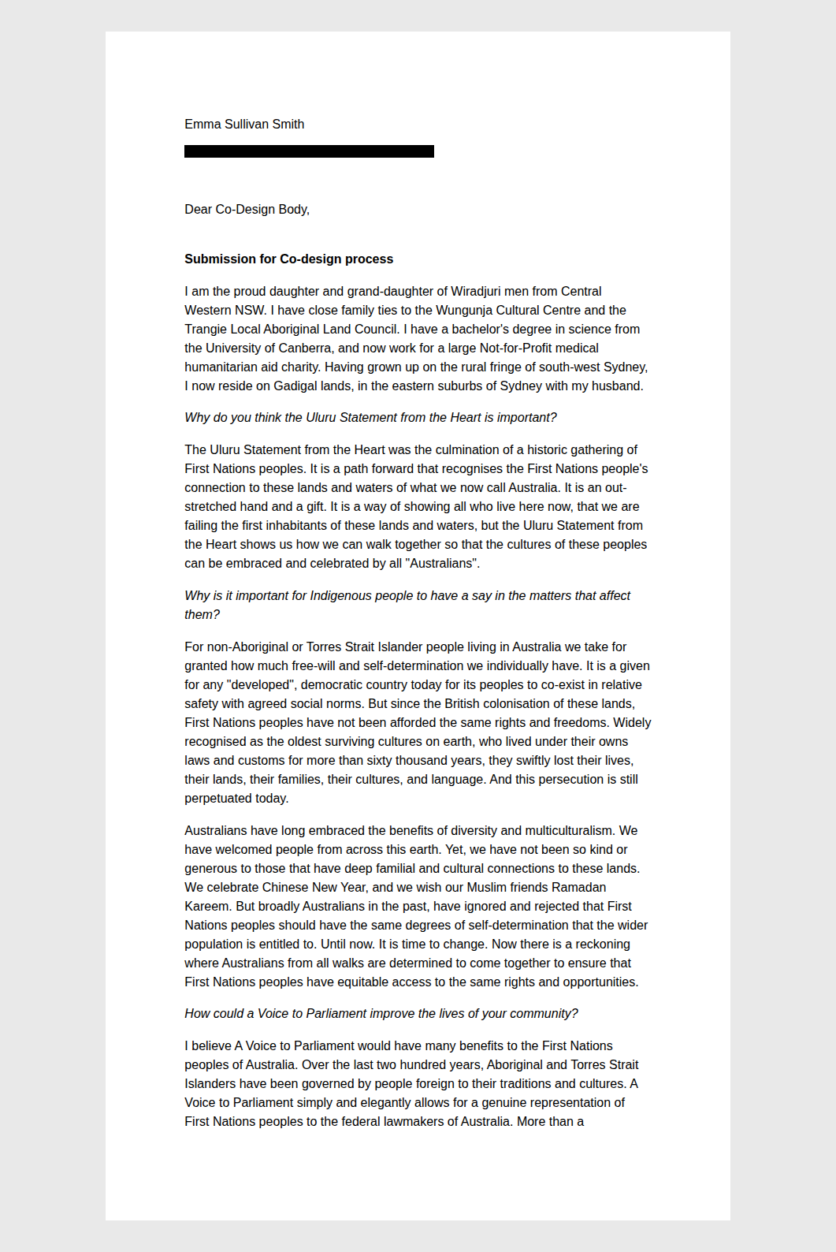Emma Sullivan Smith
Dear Co-Design Body,
Submission for Co-design process
I am the proud daughter and grand-daughter of Wiradjuri men from Central Western NSW. I have close family ties to the Wungunja Cultural Centre and the Trangie Local Aboriginal Land Council. I have a bachelor's degree in science from the University of Canberra, and now work for a large Not-for-Profit medical humanitarian aid charity. Having grown up on the rural fringe of south-west Sydney, I now reside on Gadigal lands, in the eastern suburbs of Sydney with my husband.
Why do you think the Uluru Statement from the Heart is important?
The Uluru Statement from the Heart was the culmination of a historic gathering of First Nations peoples. It is a path forward that recognises the First Nations people's connection to these lands and waters of what we now call Australia. It is an out-stretched hand and a gift. It is a way of showing all who live here now, that we are failing the first inhabitants of these lands and waters, but the Uluru Statement from the Heart shows us how we can walk together so that the cultures of these peoples can be embraced and celebrated by all "Australians".
Why is it important for Indigenous people to have a say in the matters that affect them?
For non-Aboriginal or Torres Strait Islander people living in Australia we take for granted how much free-will and self-determination we individually have. It is a given for any "developed", democratic country today for its peoples to co-exist in relative safety with agreed social norms. But since the British colonisation of these lands, First Nations peoples have not been afforded the same rights and freedoms. Widely recognised as the oldest surviving cultures on earth, who lived under their owns laws and customs for more than sixty thousand years, they swiftly lost their lives, their lands, their families, their cultures, and language. And this persecution is still perpetuated today.
Australians have long embraced the benefits of diversity and multiculturalism. We have welcomed people from across this earth. Yet, we have not been so kind or generous to those that have deep familial and cultural connections to these lands. We celebrate Chinese New Year, and we wish our Muslim friends Ramadan Kareem. But broadly Australians in the past, have ignored and rejected that First Nations peoples should have the same degrees of self-determination that the wider population is entitled to. Until now. It is time to change. Now there is a reckoning where Australians from all walks are determined to come together to ensure that First Nations peoples have equitable access to the same rights and opportunities.
How could a Voice to Parliament improve the lives of your community?
I believe A Voice to Parliament would have many benefits to the First Nations peoples of Australia. Over the last two hundred years, Aboriginal and Torres Strait Islanders have been governed by people foreign to their traditions and cultures. A Voice to Parliament simply and elegantly allows for a genuine representation of First Nations peoples to the federal lawmakers of Australia. More than a